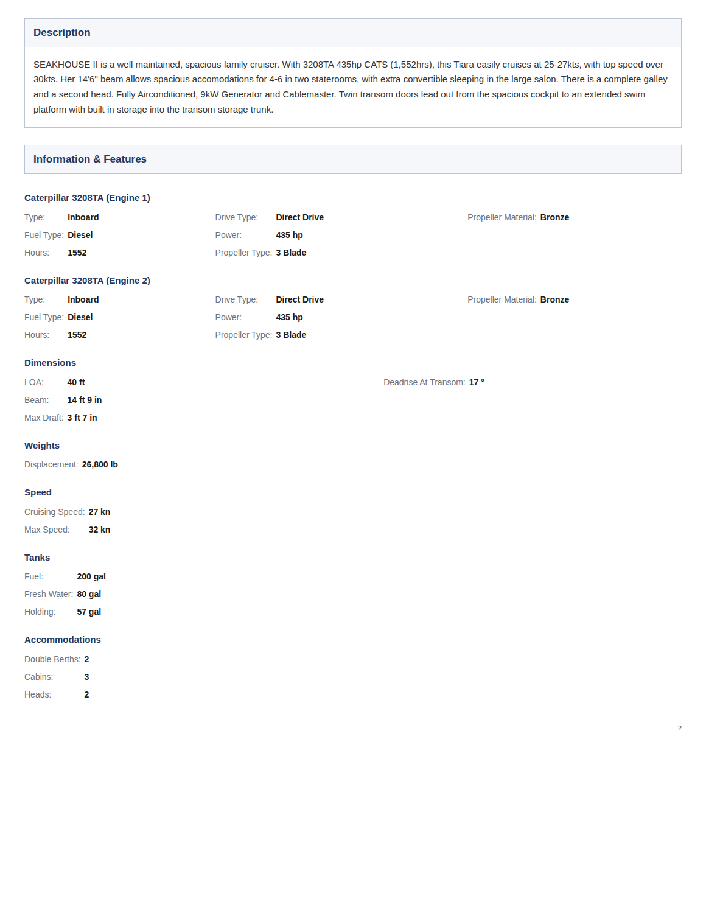Description
SEAKHOUSE II is a well maintained, spacious family cruiser. With 3208TA 435hp CATS (1,552hrs), this Tiara easily cruises at 25-27kts, with top speed over 30kts. Her 14'6" beam allows spacious accomodations for 4-6 in two staterooms, with extra convertible sleeping in the large salon. There is a complete galley and a second head. Fully Airconditioned, 9kW Generator and Cablemaster. Twin transom doors lead out from the spacious cockpit to an extended swim platform with built in storage into the transom storage trunk.
Information & Features
Caterpillar 3208TA (Engine 1)
| Type: | Inboard | Drive Type: | Direct Drive | Propeller Material: | Bronze |
| Fuel Type: | Diesel | Power: | 435 hp | | |
| Hours: | 1552 | Propeller Type: | 3 Blade | | |
Caterpillar 3208TA (Engine 2)
| Type: | Inboard | Drive Type: | Direct Drive | Propeller Material: | Bronze |
| Fuel Type: | Diesel | Power: | 435 hp | | |
| Hours: | 1552 | Propeller Type: | 3 Blade | | |
Dimensions
| LOA: | 40 ft | Deadrise At Transom: | 17 ° |
| Beam: | 14 ft 9 in | | |
| Max Draft: | 3 ft 7 in | | |
Weights
| Displacement: | 26,800 lb |
Speed
| Cruising Speed: | 27 kn |
| Max Speed: | 32 kn |
Tanks
| Fuel: | 200 gal |
| Fresh Water: | 80 gal |
| Holding: | 57 gal |
Accommodations
| Double Berths: | 2 |
| Cabins: | 3 |
| Heads: | 2 |
2